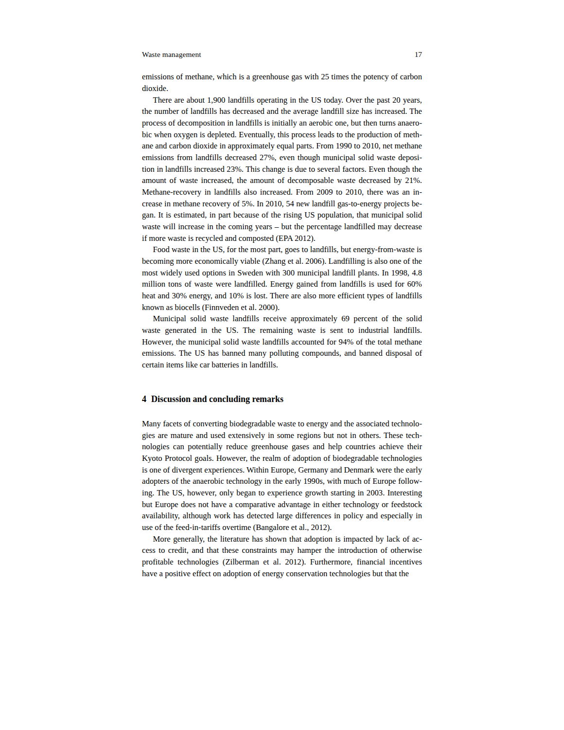Waste management 17
emissions of methane, which is a greenhouse gas with 25 times the potency of carbon dioxide.
There are about 1,900 landfills operating in the US today. Over the past 20 years, the number of landfills has decreased and the average landfill size has increased. The process of decomposition in landfills is initially an aerobic one, but then turns anaerobic when oxygen is depleted. Eventually, this process leads to the production of methane and carbon dioxide in approximately equal parts. From 1990 to 2010, net methane emissions from landfills decreased 27%, even though municipal solid waste deposition in landfills increased 23%. This change is due to several factors. Even though the amount of waste increased, the amount of decomposable waste decreased by 21%. Methane-recovery in landfills also increased. From 2009 to 2010, there was an increase in methane recovery of 5%. In 2010, 54 new landfill gas-to-energy projects began. It is estimated, in part because of the rising US population, that municipal solid waste will increase in the coming years – but the percentage landfilled may decrease if more waste is recycled and composted (EPA 2012).
Food waste in the US, for the most part, goes to landfills, but energy-from-waste is becoming more economically viable (Zhang et al. 2006). Landfilling is also one of the most widely used options in Sweden with 300 municipal landfill plants. In 1998, 4.8 million tons of waste were landfilled. Energy gained from landfills is used for 60% heat and 30% energy, and 10% is lost. There are also more efficient types of landfills known as biocells (Finnveden et al. 2000).
Municipal solid waste landfills receive approximately 69 percent of the solid waste generated in the US. The remaining waste is sent to industrial landfills. However, the municipal solid waste landfills accounted for 94% of the total methane emissions. The US has banned many polluting compounds, and banned disposal of certain items like car batteries in landfills.
4 Discussion and concluding remarks
Many facets of converting biodegradable waste to energy and the associated technologies are mature and used extensively in some regions but not in others. These technologies can potentially reduce greenhouse gases and help countries achieve their Kyoto Protocol goals. However, the realm of adoption of biodegradable technologies is one of divergent experiences. Within Europe, Germany and Denmark were the early adopters of the anaerobic technology in the early 1990s, with much of Europe following. The US, however, only began to experience growth starting in 2003. Interesting but Europe does not have a comparative advantage in either technology or feedstock availability, although work has detected large differences in policy and especially in use of the feed-in-tariffs overtime (Bangalore et al., 2012).
More generally, the literature has shown that adoption is impacted by lack of access to credit, and that these constraints may hamper the introduction of otherwise profitable technologies (Zilberman et al. 2012). Furthermore, financial incentives have a positive effect on adoption of energy conservation technologies but that the